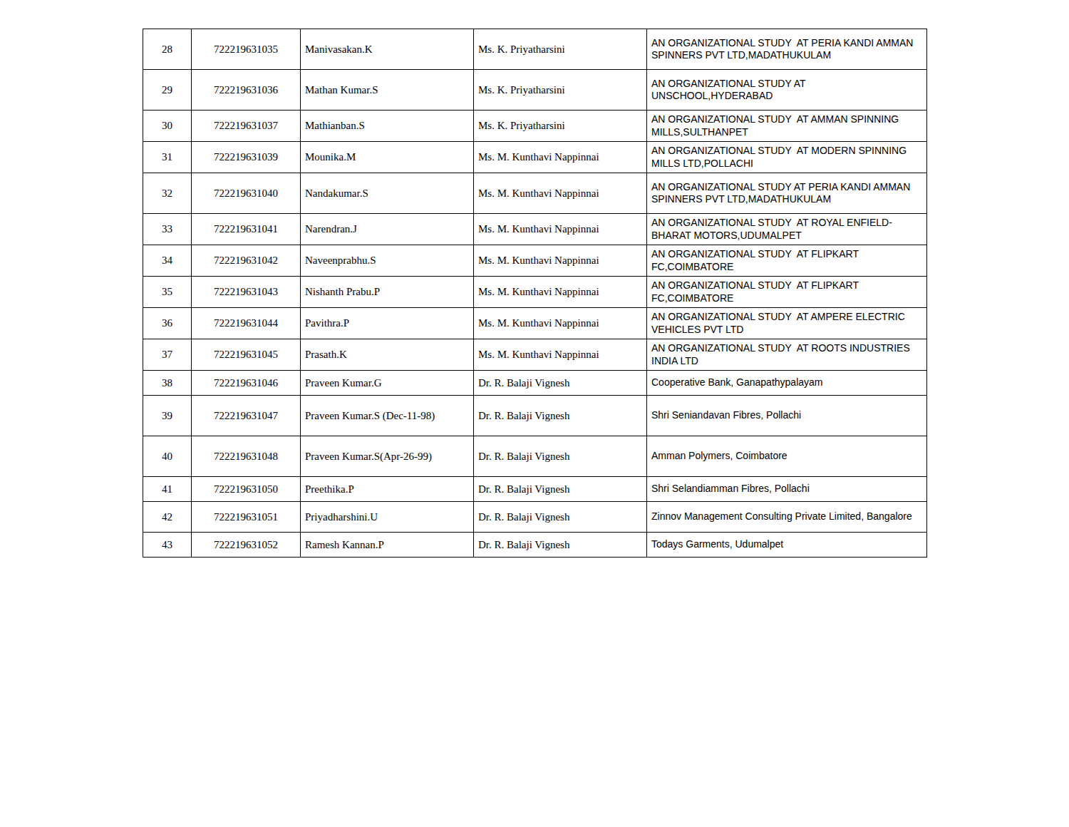| 28 | 722219631035 | Manivasakan.K | Ms. K. Priyatharsini | AN ORGANIZATIONAL STUDY AT PERIA KANDI AMMAN SPINNERS PVT LTD,MADATHUKULAM |
| 29 | 722219631036 | Mathan Kumar.S | Ms. K. Priyatharsini | AN ORGANIZATIONAL STUDY AT UNSCHOOL,HYDERABAD |
| 30 | 722219631037 | Mathianban.S | Ms. K. Priyatharsini | AN ORGANIZATIONAL STUDY AT AMMAN SPINNING MILLS,SULTHANPET |
| 31 | 722219631039 | Mounika.M | Ms. M. Kunthavi Nappinnai | AN ORGANIZATIONAL STUDY AT MODERN SPINNING MILLS LTD,POLLACHI |
| 32 | 722219631040 | Nandakumar.S | Ms. M. Kunthavi Nappinnai | AN ORGANIZATIONAL STUDY AT PERIA KANDI AMMAN SPINNERS PVT LTD,MADATHUKULAM |
| 33 | 722219631041 | Narendran.J | Ms. M. Kunthavi Nappinnai | AN ORGANIZATIONAL STUDY AT ROYAL ENFIELD- BHARAT MOTORS,UDUMALPET |
| 34 | 722219631042 | Naveenprabhu.S | Ms. M. Kunthavi Nappinnai | AN ORGANIZATIONAL STUDY AT FLIPKART FC,COIMBATORE |
| 35 | 722219631043 | Nishanth Prabu.P | Ms. M. Kunthavi Nappinnai | AN ORGANIZATIONAL STUDY AT FLIPKART FC,COIMBATORE |
| 36 | 722219631044 | Pavithra.P | Ms. M. Kunthavi Nappinnai | AN ORGANIZATIONAL STUDY AT AMPERE ELECTRIC VEHICLES PVT LTD |
| 37 | 722219631045 | Prasath.K | Ms. M. Kunthavi Nappinnai | AN ORGANIZATIONAL STUDY AT ROOTS INDUSTRIES INDIA LTD |
| 38 | 722219631046 | Praveen Kumar.G | Dr. R. Balaji Vignesh | Cooperative Bank, Ganapathypalayam |
| 39 | 722219631047 | Praveen Kumar.S (Dec-11-98) | Dr. R. Balaji Vignesh | Shri Seniandavan Fibres, Pollachi |
| 40 | 722219631048 | Praveen Kumar.S(Apr-26-99) | Dr. R. Balaji Vignesh | Amman Polymers, Coimbatore |
| 41 | 722219631050 | Preethika.P | Dr. R. Balaji Vignesh | Shri Selandiamman Fibres, Pollachi |
| 42 | 722219631051 | Priyadharshini.U | Dr. R. Balaji Vignesh | Zinnov Management Consulting Private Limited, Bangalore |
| 43 | 722219631052 | Ramesh Kannan.P | Dr. R. Balaji Vignesh | Todays Garments, Udumalpet |